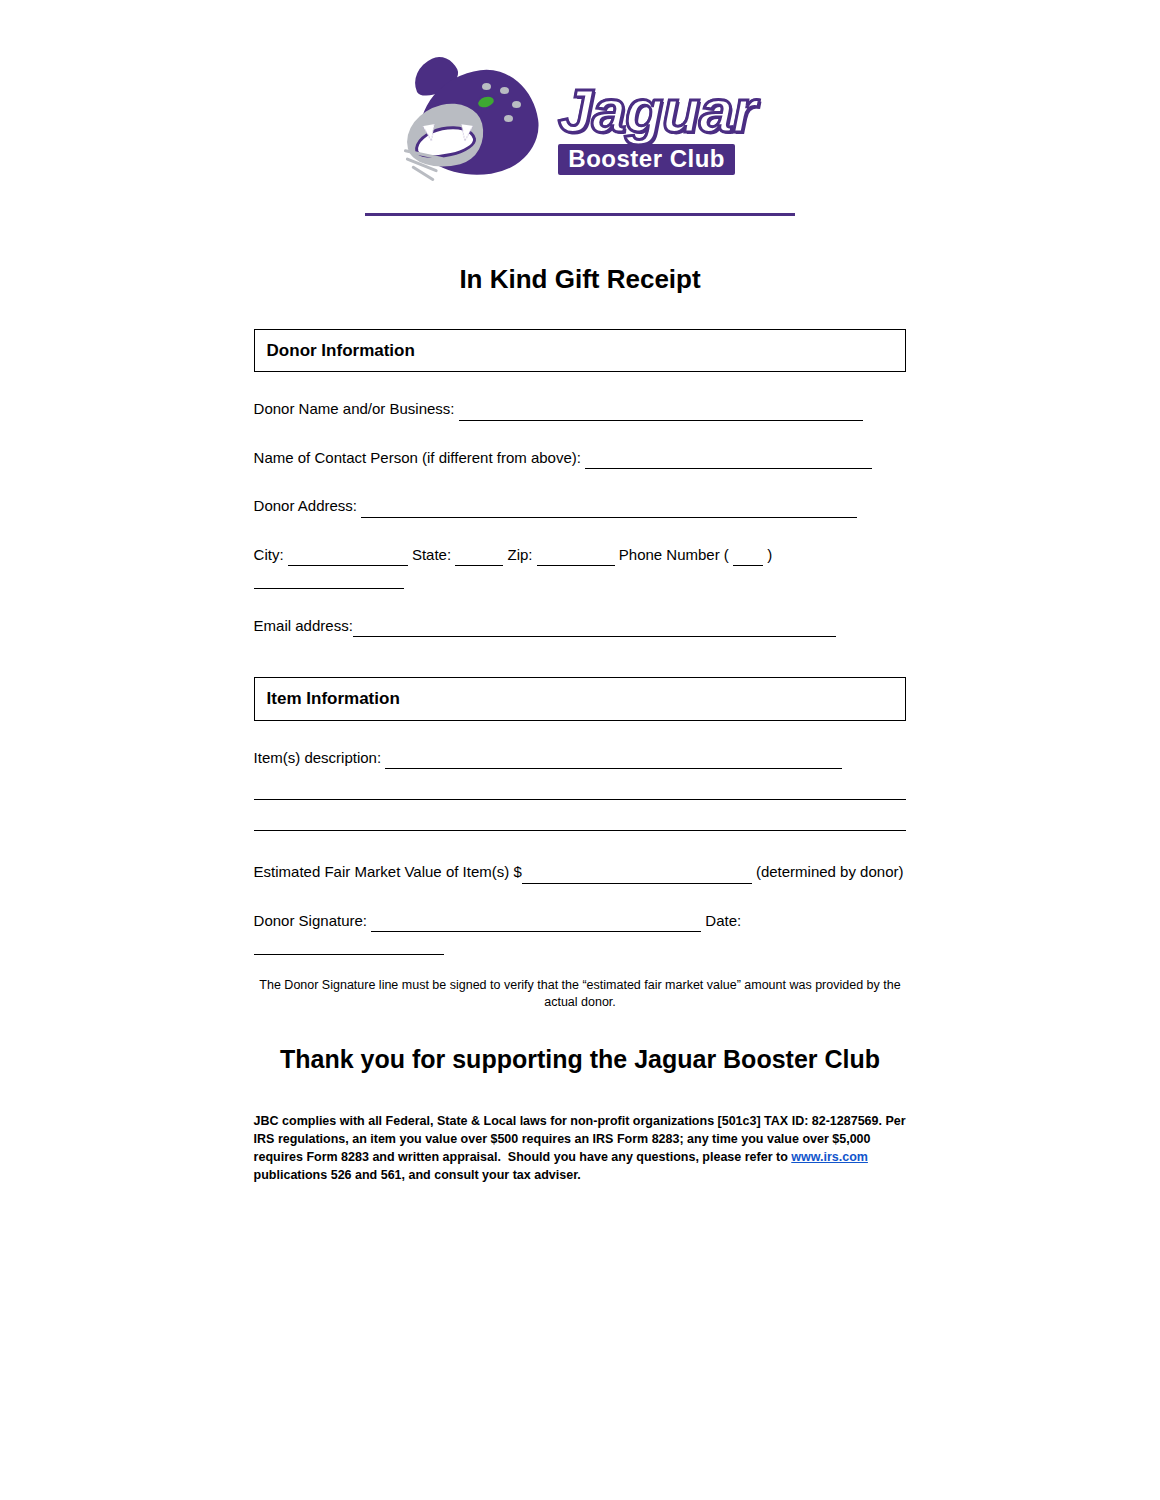Jaguar Booster Club
In Kind Gift Receipt
Donor Information
Donor Name and/or Business:
Name of Contact Person (if different from above):
Donor Address:
City: State: Zip: Phone Number ( )
Email address:
Item Information
Item(s) description:
Estimated Fair Market Value of Item(s) $ (determined by donor)
Donor Signature: Date:
The Donor Signature line must be signed to verify that the “estimated fair market value” amount was provided by the actual donor.
Thank you for supporting the Jaguar Booster Club
JBC complies with all Federal, State & Local laws for non-profit organizations [501c3] TAX ID: 82-1287569. Per IRS regulations, an item you value over $500 requires an IRS Form 8283; any time you value over $5,000 requires Form 8283 and written appraisal. Should you have any questions, please refer to www.irs.com publications 526 and 561, and consult your tax adviser.